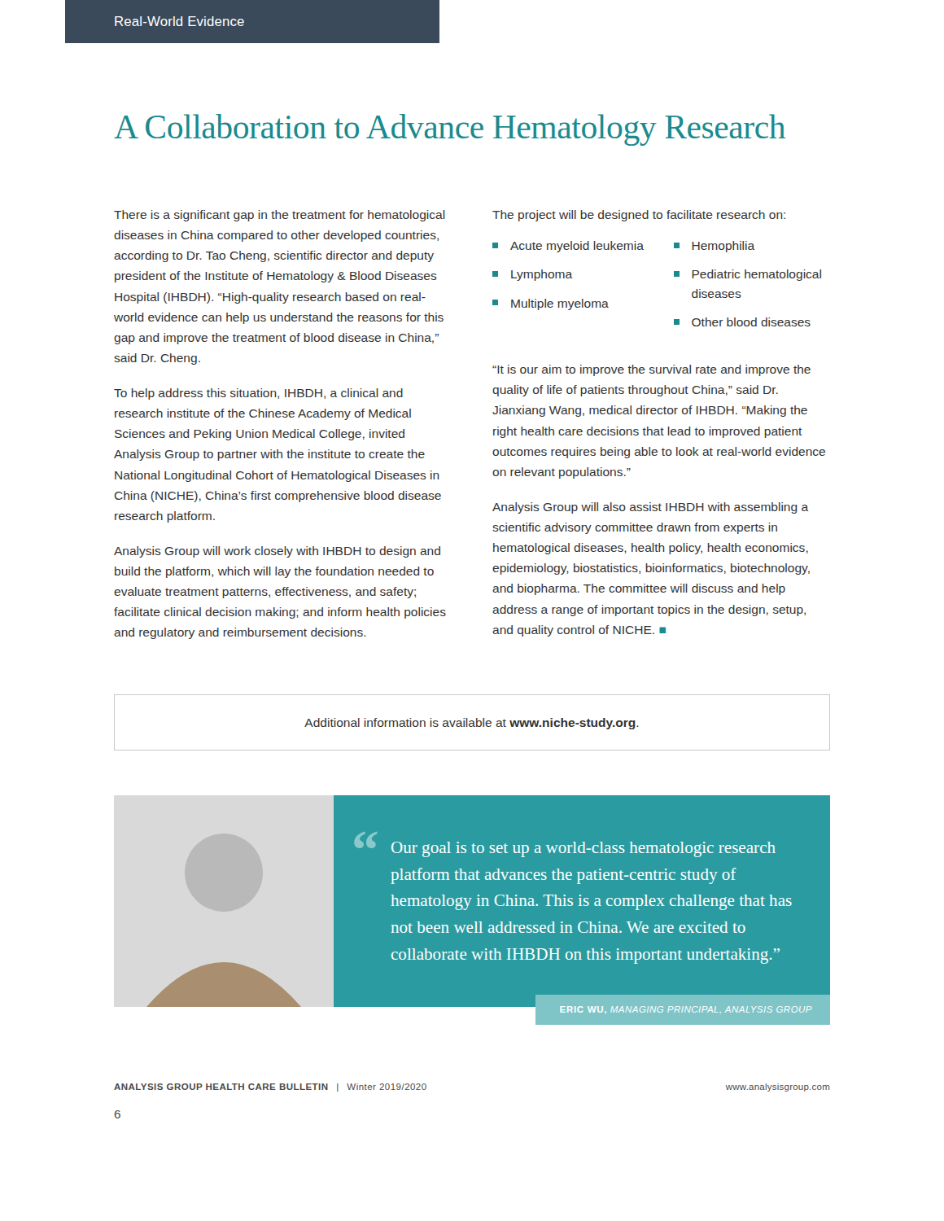Real-World Evidence
A Collaboration to Advance Hematology Research
There is a significant gap in the treatment for hematological diseases in China compared to other developed countries, according to Dr. Tao Cheng, scientific director and deputy president of the Institute of Hematology & Blood Diseases Hospital (IHBDH). “High-quality research based on real-world evidence can help us understand the reasons for this gap and improve the treatment of blood disease in China,” said Dr. Cheng.
To help address this situation, IHBDH, a clinical and research institute of the Chinese Academy of Medical Sciences and Peking Union Medical College, invited Analysis Group to partner with the institute to create the National Longitudinal Cohort of Hematological Diseases in China (NICHE), China’s first comprehensive blood disease research platform.
Analysis Group will work closely with IHBDH to design and build the platform, which will lay the foundation needed to evaluate treatment patterns, effectiveness, and safety; facilitate clinical decision making; and inform health policies and regulatory and reimbursement decisions.
The project will be designed to facilitate research on:
Acute myeloid leukemia
Lymphoma
Multiple myeloma
Hemophilia
Pediatric hematological diseases
Other blood diseases
“It is our aim to improve the survival rate and improve the quality of life of patients throughout China,” said Dr. Jianxiang Wang, medical director of IHBDH. “Making the right health care decisions that lead to improved patient outcomes requires being able to look at real-world evidence on relevant populations.”
Analysis Group will also assist IHBDH with assembling a scientific advisory committee drawn from experts in hematological diseases, health policy, health economics, epidemiology, biostatistics, bioinformatics, biotechnology, and biopharma. The committee will discuss and help address a range of important topics in the design, setup, and quality control of NICHE. ■
Additional information is available at www.niche-study.org.
“
Our goal is to set up a world-class hematologic research platform that advances the patient-centric study of hematology in China. This is a complex challenge that has not been well addressed in China. We are excited to collaborate with IHBDH on this important undertaking.”
ERIC WU, MANAGING PRINCIPAL, ANALYSIS GROUP
ANALYSIS GROUP HEALTH CARE BULLETIN | Winter 2019/2020
www.analysisgroup.com
6